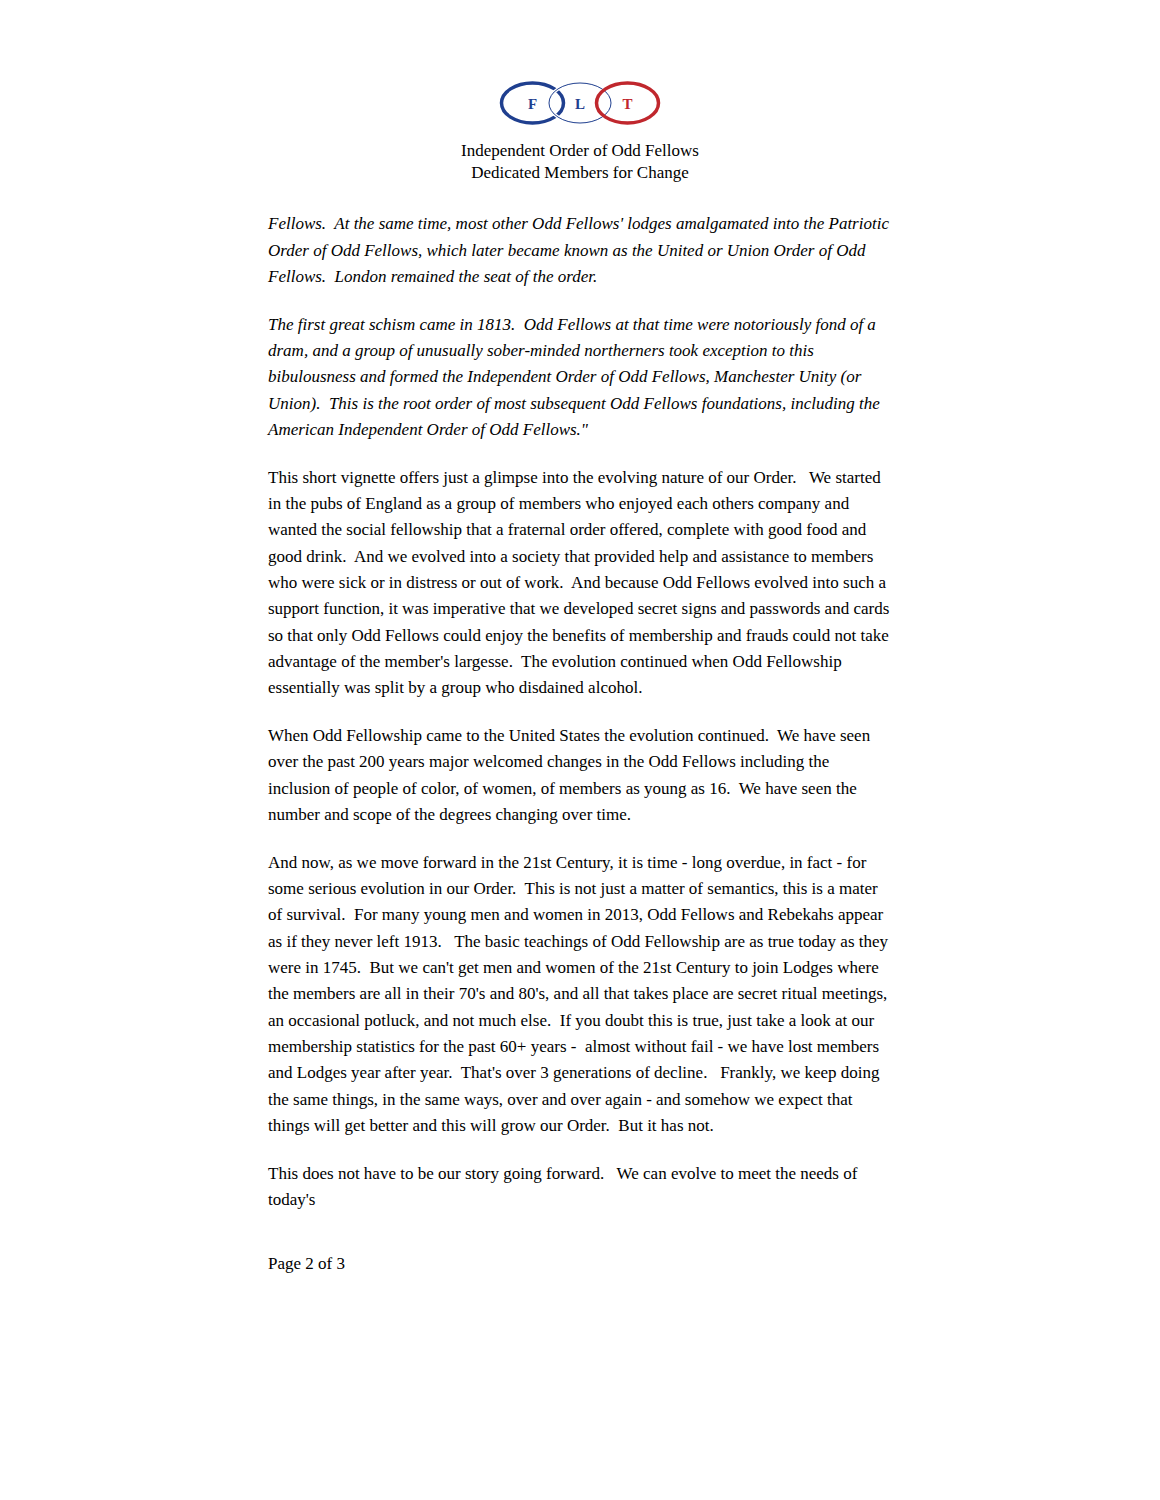F L T
Independent Order of Odd Fellows
Dedicated Members for Change
Fellows. At the same time, most other Odd Fellows' lodges amalgamated into the Patriotic Order of Odd Fellows, which later became known as the United or Union Order of Odd Fellows. London remained the seat of the order.
The first great schism came in 1813. Odd Fellows at that time were notoriously fond of a dram, and a group of unusually sober-minded northerners took exception to this bibulousness and formed the Independent Order of Odd Fellows, Manchester Unity (or Union). This is the root order of most subsequent Odd Fellows foundations, including the American Independent Order of Odd Fellows."
This short vignette offers just a glimpse into the evolving nature of our Order. We started in the pubs of England as a group of members who enjoyed each others company and wanted the social fellowship that a fraternal order offered, complete with good food and good drink. And we evolved into a society that provided help and assistance to members who were sick or in distress or out of work. And because Odd Fellows evolved into such a support function, it was imperative that we developed secret signs and passwords and cards so that only Odd Fellows could enjoy the benefits of membership and frauds could not take advantage of the member's largesse. The evolution continued when Odd Fellowship essentially was split by a group who disdained alcohol.
When Odd Fellowship came to the United States the evolution continued. We have seen over the past 200 years major welcomed changes in the Odd Fellows including the inclusion of people of color, of women, of members as young as 16. We have seen the number and scope of the degrees changing over time.
And now, as we move forward in the 21st Century, it is time - long overdue, in fact - for some serious evolution in our Order. This is not just a matter of semantics, this is a mater of survival. For many young men and women in 2013, Odd Fellows and Rebekahs appear as if they never left 1913. The basic teachings of Odd Fellowship are as true today as they were in 1745. But we can't get men and women of the 21st Century to join Lodges where the members are all in their 70's and 80's, and all that takes place are secret ritual meetings, an occasional potluck, and not much else. If you doubt this is true, just take a look at our membership statistics for the past 60+ years - almost without fail - we have lost members and Lodges year after year. That's over 3 generations of decline. Frankly, we keep doing the same things, in the same ways, over and over again - and somehow we expect that things will get better and this will grow our Order. But it has not.
This does not have to be our story going forward. We can evolve to meet the needs of today's
Page 2 of 3